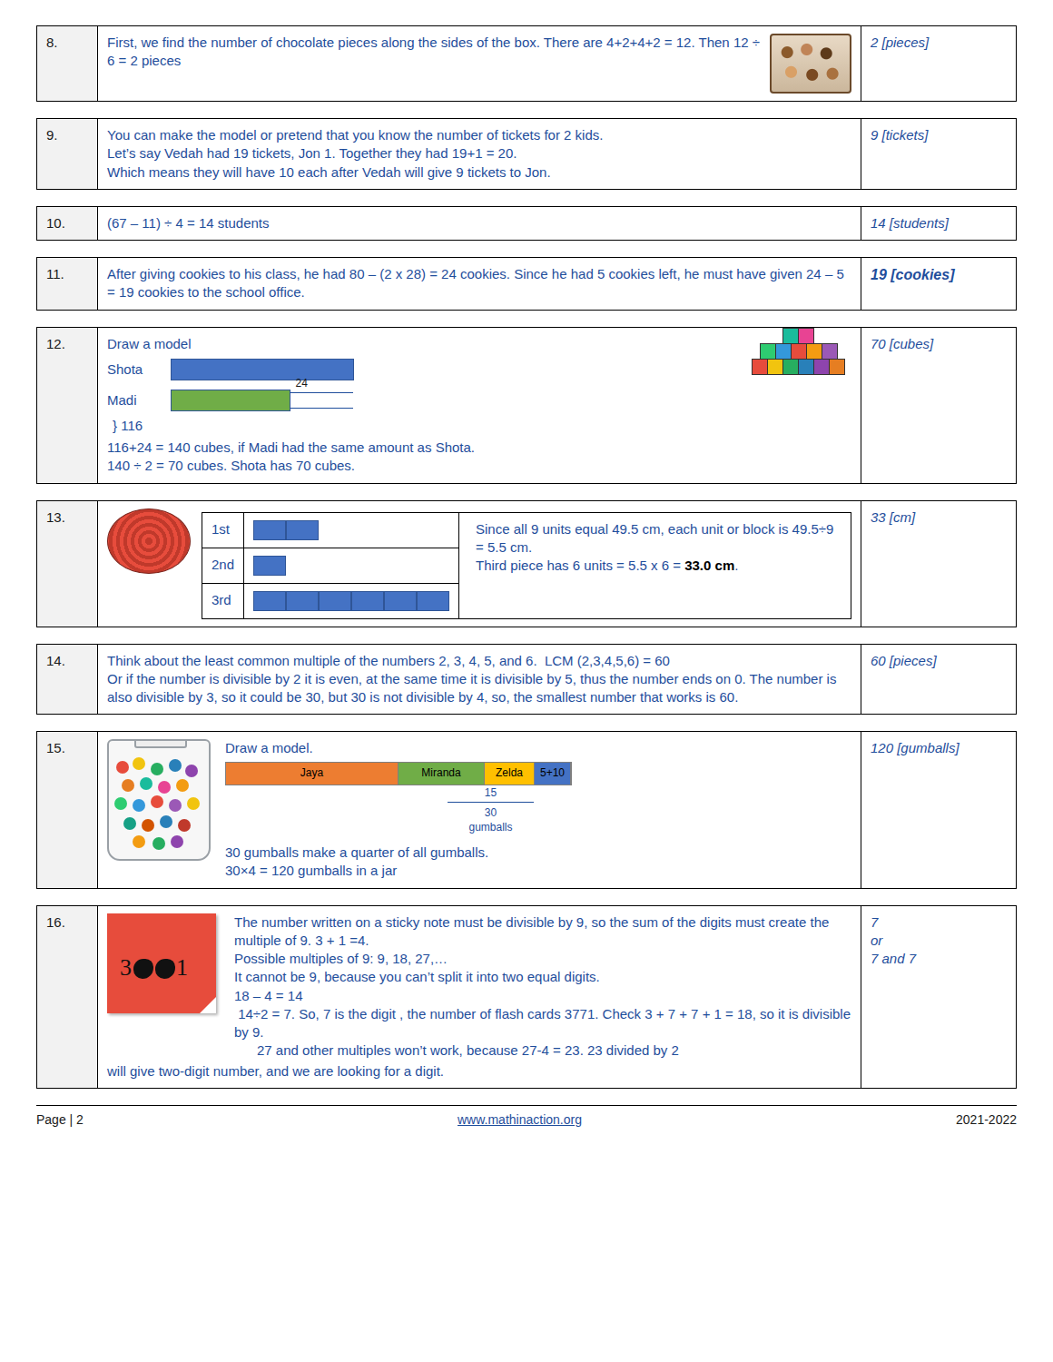| 8. | First, we find the number of chocolate pieces along the sides of the box. There are 4+2+4+2 = 12. Then 12 ÷ 6 = 2 pieces | 2 [pieces] |
| 9. | You can make the model or pretend that you know the number of tickets for 2 kids. Let’s say Vedah had 19 tickets, Jon 1. Together they had 19+1 = 20. Which means they will have 10 each after Vedah will give 9 tickets to Jon. | 9 [tickets] |
| 10. | (67 – 11) ÷ 4 = 14 students | 14 [students] |
| 11. | After giving cookies to his class, he had 80 – (2 x 28) = 24 cookies. Since he had 5 cookies left, he must have given 24 – 5 = 19 cookies to the school office. | 19 [cookies] |
| 12. | Draw a model Shota Madi 24 } 116 116+24 = 140 cubes, if Madi had the same amount as Shota. 140 ÷ 2 = 70 cubes. Shota has 70 cubes. | 70 [cubes] |
| 13. | / 1st / / Since all 9 units equal 49.5 cm, each unit or block is 49.5÷9 = 5.5 cm. Third piece has 6 units = 5.5 x 6 = 33.0 cm . / / 2nd / / / 3rd / / | 33 [cm] |
| 14. | Think about the least common multiple of the numbers 2, 3, 4, 5, and 6. LCM (2,3,4,5,6) = 60 Or if the number is divisible by 2 it is even, at the same time it is divisible by 5, thus the number ends on 0. The number is also divisible by 3, so it could be 30, but 30 is not divisible by 4, so, the smallest number that works is 60. | 60 [pieces] |
| 15. | Draw a model. Jaya Miranda Zelda 5+10 15 30 gumballs 30 gumballs make a quarter of all gumballs. 30×4 = 120 gumballs in a jar | 120 [gumballs] |
| 16. | 3 1 The number written on a sticky note must be divisible by 9, so the sum of the digits must create the multiple of 9. 3 + 1 =4. Possible multiples of 9: 9, 18, 27,… It cannot be 9, because you can’t split it into two equal digits. 18 – 4 = 14 14÷2 = 7. So, 7 is the digit , the number of flash cards 3771. Check 3 + 7 + 7 + 1 = 18, so it is divisible by 9. 27 and other multiples won’t work, because 27-4 = 23. 23 divided by 2 will give two-digit number, and we are looking for a digit. | 7 or 7 and 7 |
Page | 2
www.mathinaction.org
2021-2022